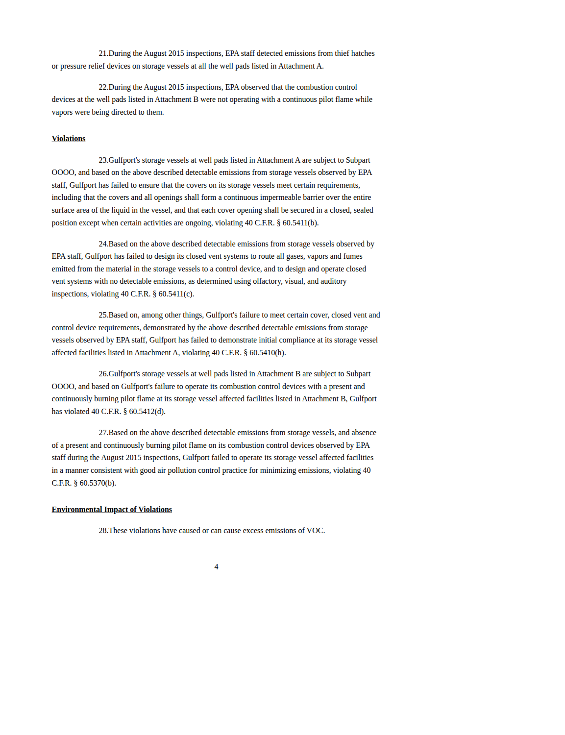21. During the August 2015 inspections, EPA staff detected emissions from thief hatches or pressure relief devices on storage vessels at all the well pads listed in Attachment A.
22. During the August 2015 inspections, EPA observed that the combustion control devices at the well pads listed in Attachment B were not operating with a continuous pilot flame while vapors were being directed to them.
Violations
23. Gulfport's storage vessels at well pads listed in Attachment A are subject to Subpart OOOO, and based on the above described detectable emissions from storage vessels observed by EPA staff, Gulfport has failed to ensure that the covers on its storage vessels meet certain requirements, including that the covers and all openings shall form a continuous impermeable barrier over the entire surface area of the liquid in the vessel, and that each cover opening shall be secured in a closed, sealed position except when certain activities are ongoing, violating 40 C.F.R. § 60.5411(b).
24. Based on the above described detectable emissions from storage vessels observed by EPA staff, Gulfport has failed to design its closed vent systems to route all gases, vapors and fumes emitted from the material in the storage vessels to a control device, and to design and operate closed vent systems with no detectable emissions, as determined using olfactory, visual, and auditory inspections, violating 40 C.F.R. § 60.5411(c).
25. Based on, among other things, Gulfport's failure to meet certain cover, closed vent and control device requirements, demonstrated by the above described detectable emissions from storage vessels observed by EPA staff, Gulfport has failed to demonstrate initial compliance at its storage vessel affected facilities listed in Attachment A, violating 40 C.F.R. § 60.5410(h).
26. Gulfport's storage vessels at well pads listed in Attachment B are subject to Subpart OOOO, and based on Gulfport's failure to operate its combustion control devices with a present and continuously burning pilot flame at its storage vessel affected facilities listed in Attachment B, Gulfport has violated 40 C.F.R. § 60.5412(d).
27. Based on the above described detectable emissions from storage vessels, and absence of a present and continuously burning pilot flame on its combustion control devices observed by EPA staff during the August 2015 inspections, Gulfport failed to operate its storage vessel affected facilities in a manner consistent with good air pollution control practice for minimizing emissions, violating 40 C.F.R. § 60.5370(b).
Environmental Impact of Violations
28. These violations have caused or can cause excess emissions of VOC.
4